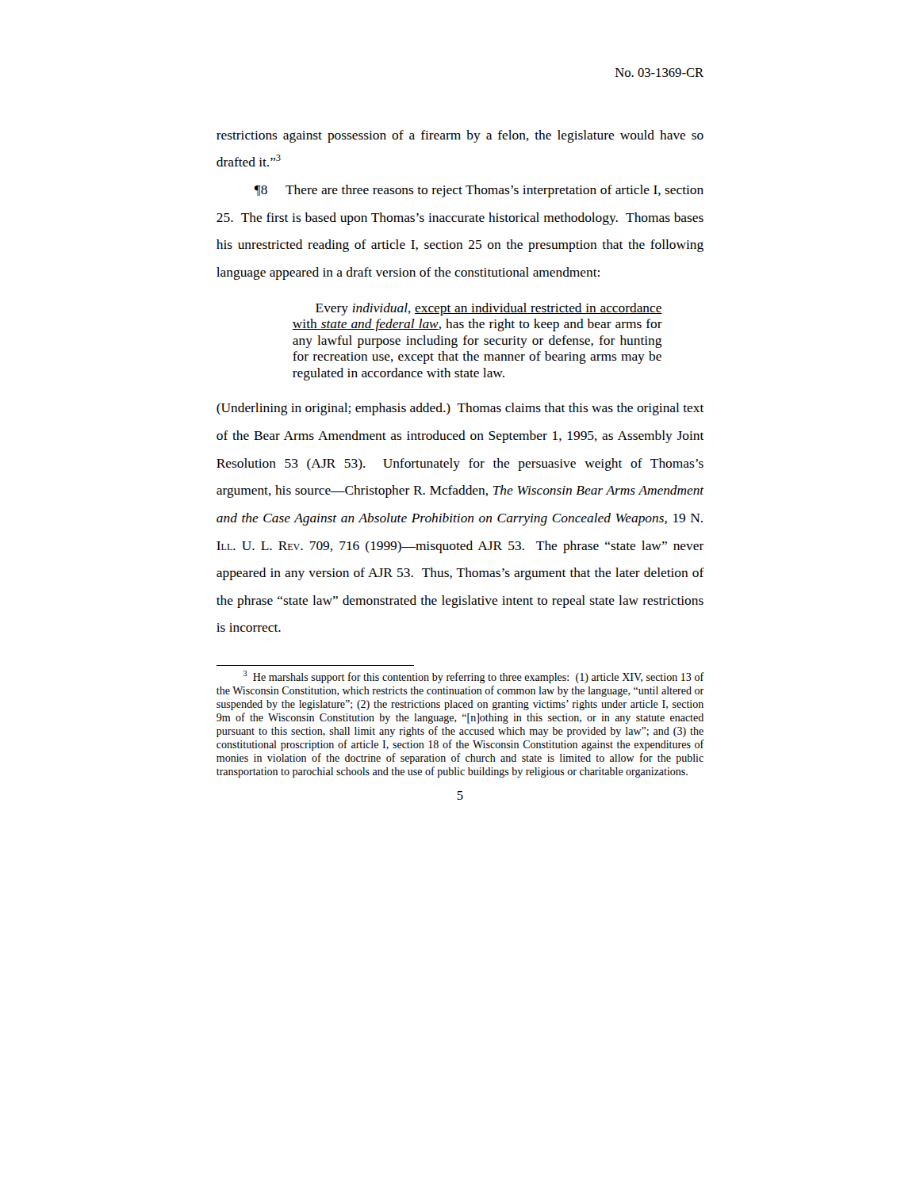No. 03-1369-CR
restrictions against possession of a firearm by a felon, the legislature would have so drafted it.”3
¶8 There are three reasons to reject Thomas’s interpretation of article I, section 25. The first is based upon Thomas’s inaccurate historical methodology. Thomas bases his unrestricted reading of article I, section 25 on the presumption that the following language appeared in a draft version of the constitutional amendment:
Every individual, except an individual restricted in accordance with state and federal law, has the right to keep and bear arms for any lawful purpose including for security or defense, for hunting for recreation use, except that the manner of bearing arms may be regulated in accordance with state law.
(Underlining in original; emphasis added.) Thomas claims that this was the original text of the Bear Arms Amendment as introduced on September 1, 1995, as Assembly Joint Resolution 53 (AJR 53). Unfortunately for the persuasive weight of Thomas’s argument, his source—Christopher R. Mcfadden, The Wisconsin Bear Arms Amendment and the Case Against an Absolute Prohibition on Carrying Concealed Weapons, 19 N. Ill. U. L. Rev. 709, 716 (1999)—misquoted AJR 53. The phrase “state law” never appeared in any version of AJR 53. Thus, Thomas’s argument that the later deletion of the phrase “state law” demonstrated the legislative intent to repeal state law restrictions is incorrect.
3 He marshals support for this contention by referring to three examples: (1) article XIV, section 13 of the Wisconsin Constitution, which restricts the continuation of common law by the language, “until altered or suspended by the legislature”; (2) the restrictions placed on granting victims’ rights under article I, section 9m of the Wisconsin Constitution by the language, “[n]othing in this section, or in any statute enacted pursuant to this section, shall limit any rights of the accused which may be provided by law”; and (3) the constitutional proscription of article I, section 18 of the Wisconsin Constitution against the expenditures of monies in violation of the doctrine of separation of church and state is limited to allow for the public transportation to parochial schools and the use of public buildings by religious or charitable organizations.
5